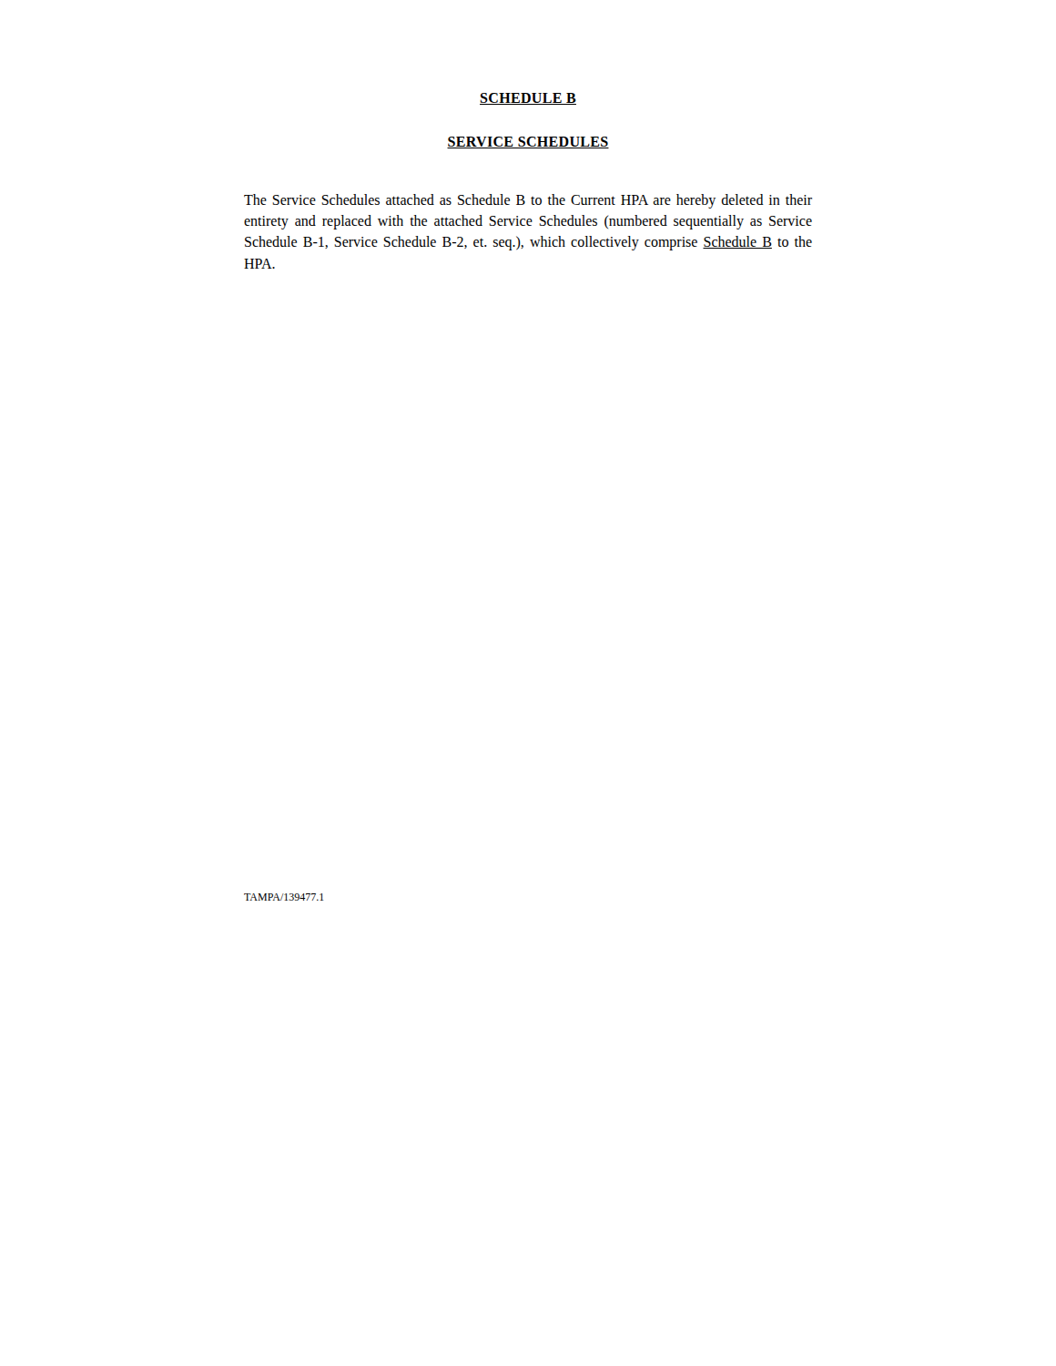SCHEDULE B
SERVICE SCHEDULES
The Service Schedules attached as Schedule B to the Current HPA are hereby deleted in their entirety and replaced with the attached Service Schedules (numbered sequentially as Service Schedule B-1, Service Schedule B-2, et. seq.), which collectively comprise Schedule B to the HPA.
TAMPA/139477.1